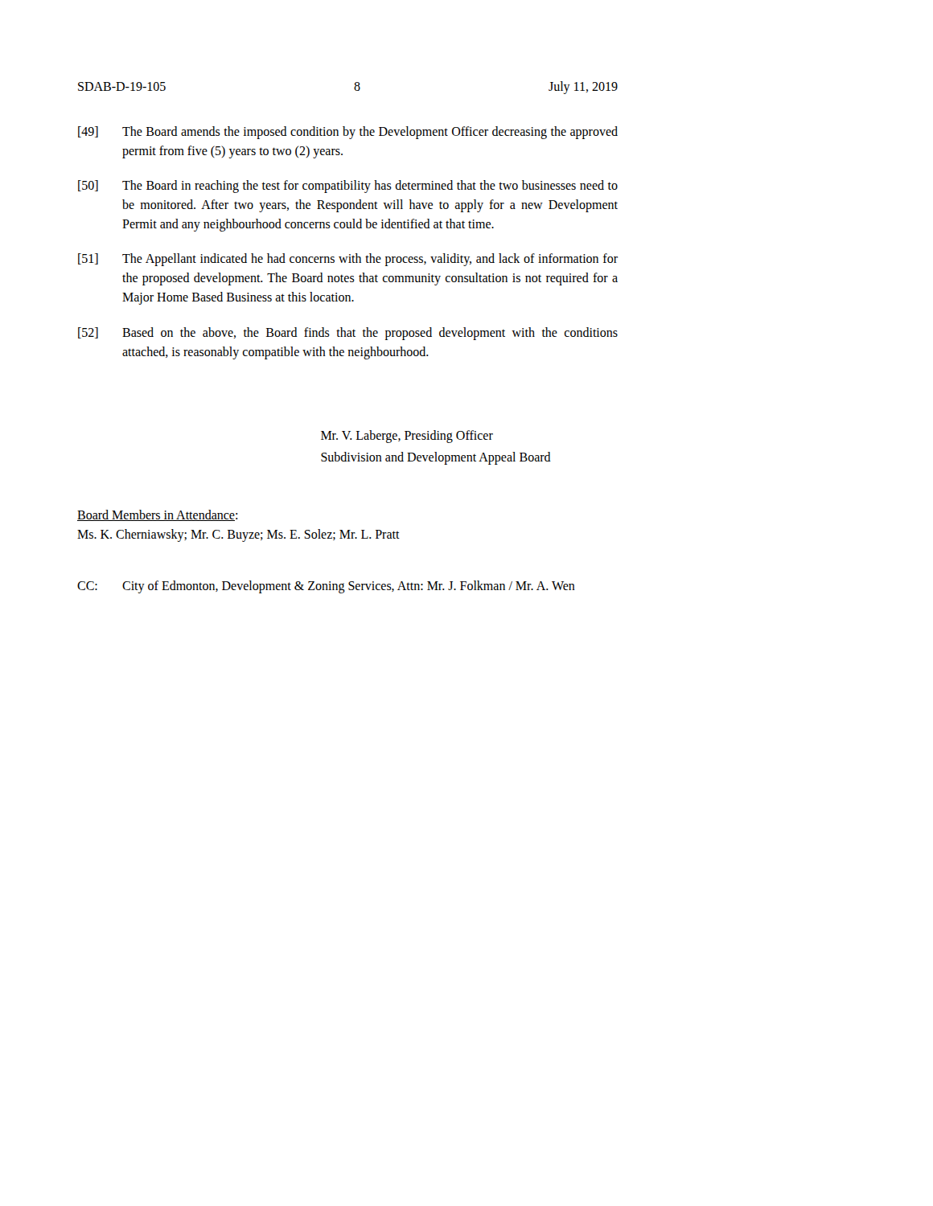SDAB-D-19-105 8 July 11, 2019
[49]
The Board amends the imposed condition by the Development Officer decreasing the approved permit from five (5) years to two (2) years.
[50]
The Board in reaching the test for compatibility has determined that the two businesses need to be monitored. After two years, the Respondent will have to apply for a new Development Permit and any neighbourhood concerns could be identified at that time.
[51]
The Appellant indicated he had concerns with the process, validity, and lack of information for the proposed development. The Board notes that community consultation is not required for a Major Home Based Business at this location.
[52]
Based on the above, the Board finds that the proposed development with the conditions attached, is reasonably compatible with the neighbourhood.
Mr. V. Laberge, Presiding Officer
Subdivision and Development Appeal Board
Board Members in Attendance:
Ms. K. Cherniawsky; Mr. C. Buyze; Ms. E. Solez; Mr. L. Pratt
CC:
City of Edmonton, Development & Zoning Services, Attn: Mr. J. Folkman / Mr. A. Wen